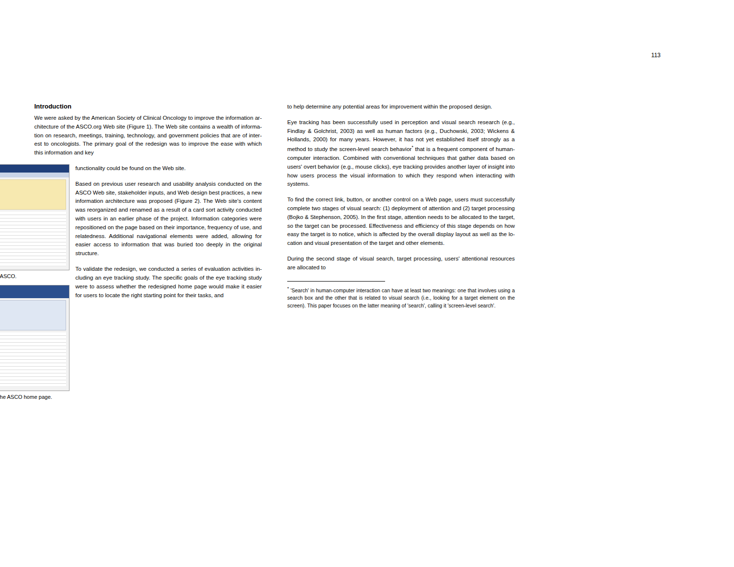113
Introduction
We were asked by the American Society of Clinical Oncology to improve the information architecture of the ASCO.org Web site (Figure 1). The Web site contains a wealth of information on research, meetings, training, technology, and government policies that are of interest to oncologists. The primary goal of the redesign was to improve the ease with which this information and key
Figure 1. Original home page of ASCO.
functionality could be found on the Web site.
Based on previous user research and usability analysis conducted on the ASCO Web site, stakeholder inputs, and Web design best practices, a new information architecture was proposed (Figure 2). The Web site's content was reorganized and renamed as a result of a card sort activity conducted with users in an earlier phase of the project. Information categories were repositioned on the page based on their importance, frequency of use, and relatedness. Additional navigational elements were added, allowing for easier access to information that was buried too deeply in the original structure.
Figure 2. Proposed redesign of the ASCO home page.
To validate the redesign, we conducted a series of evaluation activities including an eye tracking study. The specific goals of the eye tracking study were to assess whether the redesigned home page would make it easier for users to locate the right starting point for their tasks, and
to help determine any potential areas for improvement within the proposed design.
Eye tracking has been successfully used in perception and visual search research (e.g., Findlay & Golchrist, 2003) as well as human factors (e.g., Duchowski, 2003; Wickens & Hollands, 2000) for many years. However, it has not yet established itself strongly as a method to study the screen-level search behavior* that is a frequent component of human-computer interaction. Combined with conventional techniques that gather data based on users' overt behavior (e.g., mouse clicks), eye tracking provides another layer of insight into how users process the visual information to which they respond when interacting with systems.
To find the correct link, button, or another control on a Web page, users must successfully complete two stages of visual search: (1) deployment of attention and (2) target processing (Bojko & Stephenson, 2005). In the first stage, attention needs to be allocated to the target, so the target can be processed. Effectiveness and efficiency of this stage depends on how easy the target is to notice, which is affected by the overall display layout as well as the location and visual presentation of the target and other elements.
During the second stage of visual search, target processing, users' attentional resources are allocated to
* 'Search' in human-computer interaction can have at least two meanings: one that involves using a search box and the other that is related to visual search (i.e., looking for a target element on the screen). This paper focuses on the latter meaning of 'search', calling it 'screen-level search'.